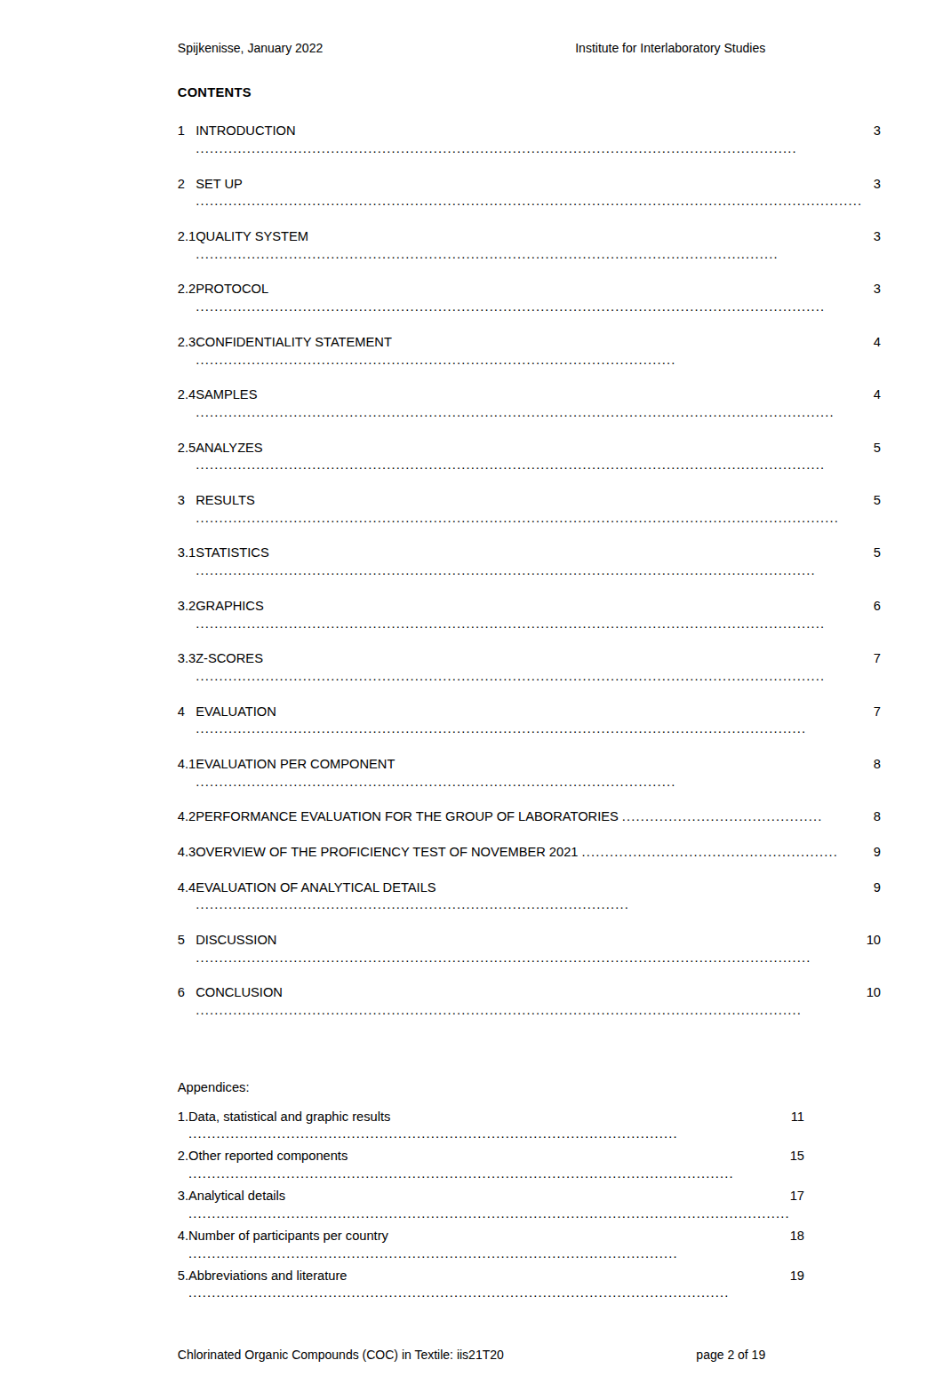Spijkenisse, January 2022
Institute for Interlaboratory Studies
CONTENTS
| 1 | INTRODUCTION ................................................................................................................................. | 3 |
| 2 | SET UP ............................................................................................................................................... | 3 |
| 2.1 | QUALITY SYSTEM ............................................................................................................................. | 3 |
| 2.2 | PROTOCOL ....................................................................................................................................... | 3 |
| 2.3 | CONFIDENTIALITY STATEMENT ....................................................................................................... | 4 |
| 2.4 | SAMPLES ......................................................................................................................................... | 4 |
| 2.5 | ANALYZES ....................................................................................................................................... | 5 |
| 3 | RESULTS .......................................................................................................................................... | 5 |
| 3.1 | STATISTICS ..................................................................................................................................... | 5 |
| 3.2 | GRAPHICS ....................................................................................................................................... | 6 |
| 3.3 | Z-SCORES ....................................................................................................................................... | 7 |
| 4 | EVALUATION ................................................................................................................................... | 7 |
| 4.1 | EVALUATION PER COMPONENT ....................................................................................................... | 8 |
| 4.2 | PERFORMANCE EVALUATION FOR THE GROUP OF LABORATORIES ........................................... | 8 |
| 4.3 | OVERVIEW OF THE PROFICIENCY TEST OF NOVEMBER 2021 ....................................................... | 9 |
| 4.4 | EVALUATION OF ANALYTICAL DETAILS ............................................................................................. | 9 |
| 5 | DISCUSSION .................................................................................................................................... | 10 |
| 6 | CONCLUSION .................................................................................................................................. | 10 |
Appendices:
| 1. | Data, statistical and graphic results ......................................................................................................... | 11 |
| 2. | Other reported components ..................................................................................................................... | 15 |
| 3. | Analytical details ................................................................................................................................. | 17 |
| 4. | Number of participants per country ......................................................................................................... | 18 |
| 5. | Abbreviations and literature .................................................................................................................... | 19 |
Chlorinated Organic Compounds (COC) in Textile: iis21T20
page 2 of 19